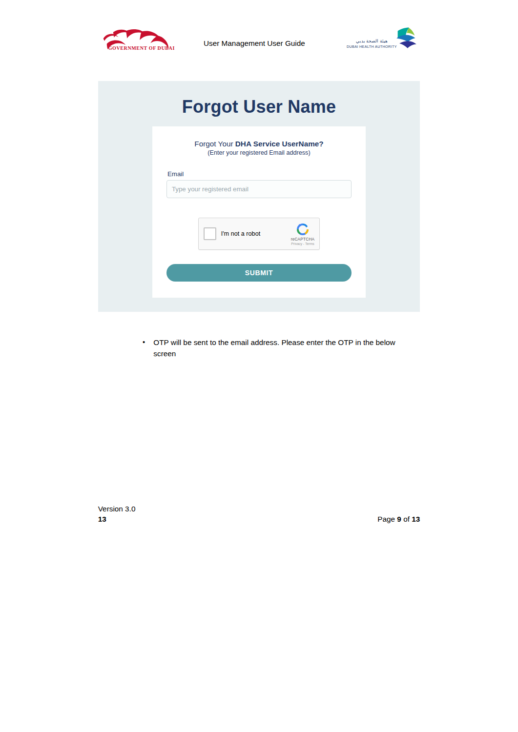GOVERNMENT OF DUBAI
User Management User Guide
هیئة الصحة بدبي DUBAI HEALTH AUTHORITY
Forgot User Name
Forgot Your DHA Service UserName?
(Enter your registered Email address)
Email
Type your registered email
I'm not a robot
reCAPTCHA
Privacy - Terms
SUBMIT
• OTP will be sent to the email address. Please enter the OTP in the below screen
Version 3.0
13
Page 9 of 13